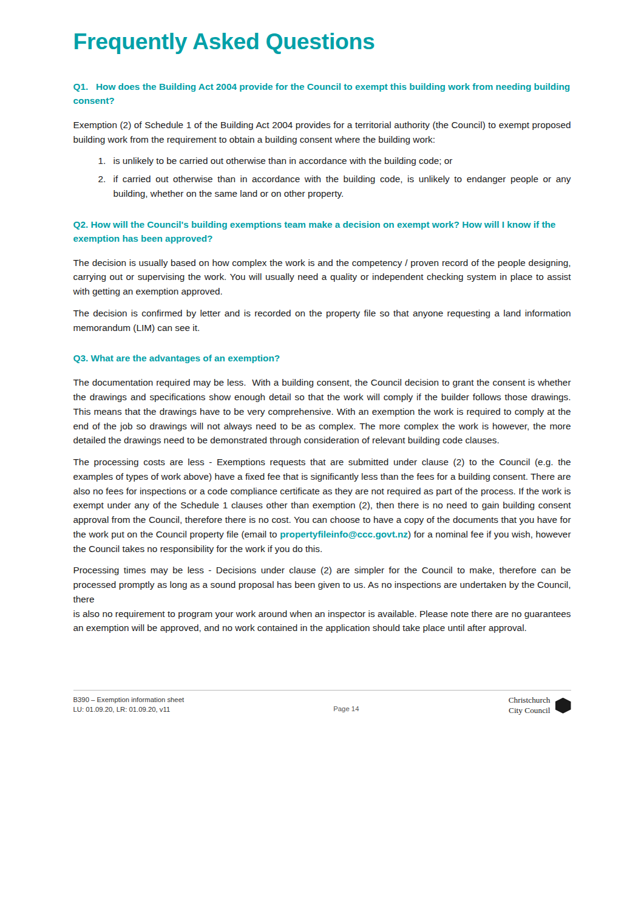Frequently Asked Questions
Q1. How does the Building Act 2004 provide for the Council to exempt this building work from needing building consent?
Exemption (2) of Schedule 1 of the Building Act 2004 provides for a territorial authority (the Council) to exempt proposed building work from the requirement to obtain a building consent where the building work:
is unlikely to be carried out otherwise than in accordance with the building code; or
if carried out otherwise than in accordance with the building code, is unlikely to endanger people or any building, whether on the same land or on other property.
Q2. How will the Council's building exemptions team make a decision on exempt work? How will I know if the exemption has been approved?
The decision is usually based on how complex the work is and the competency / proven record of the people designing, carrying out or supervising the work. You will usually need a quality or independent checking system in place to assist with getting an exemption approved.
The decision is confirmed by letter and is recorded on the property file so that anyone requesting a land information memorandum (LIM) can see it.
Q3. What are the advantages of an exemption?
The documentation required may be less. With a building consent, the Council decision to grant the consent is whether the drawings and specifications show enough detail so that the work will comply if the builder follows those drawings. This means that the drawings have to be very comprehensive. With an exemption the work is required to comply at the end of the job so drawings will not always need to be as complex. The more complex the work is however, the more detailed the drawings need to be demonstrated through consideration of relevant building code clauses.
The processing costs are less - Exemptions requests that are submitted under clause (2) to the Council (e.g. the examples of types of work above) have a fixed fee that is significantly less than the fees for a building consent. There are also no fees for inspections or a code compliance certificate as they are not required as part of the process. If the work is exempt under any of the Schedule 1 clauses other than exemption (2), then there is no need to gain building consent approval from the Council, therefore there is no cost. You can choose to have a copy of the documents that you have for the work put on the Council property file (email to propertyfileinfo@ccc.govt.nz) for a nominal fee if you wish, however the Council takes no responsibility for the work if you do this.
Processing times may be less - Decisions under clause (2) are simpler for the Council to make, therefore can be processed promptly as long as a sound proposal has been given to us. As no inspections are undertaken by the Council, there
is also no requirement to program your work around when an inspector is available. Please note there are no guarantees an exemption will be approved, and no work contained in the application should take place until after approval.
B390 – Exemption information sheet
LU: 01.09.20, LR: 01.09.20, v11
Page 14
Christchurch
City Council